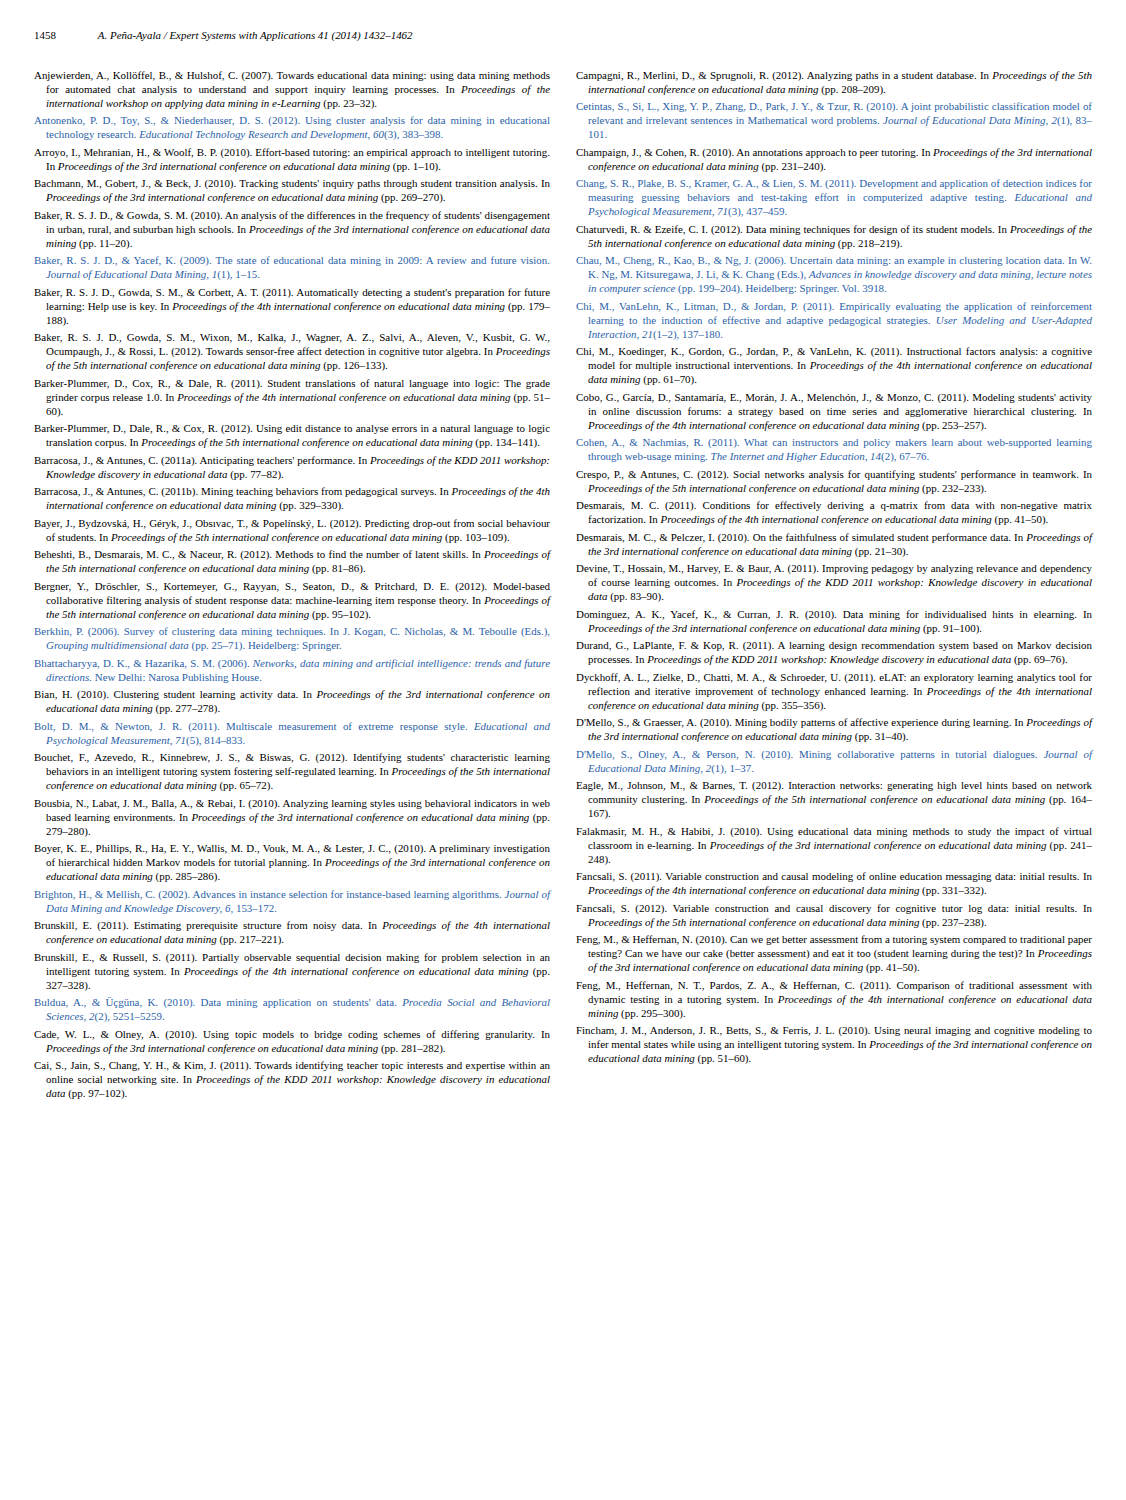1458 A. Peña-Ayala / Expert Systems with Applications 41 (2014) 1432–1462
Anjewierden, A., Kollöffel, B., & Hulshof, C. (2007). Towards educational data mining: using data mining methods for automated chat analysis to understand and support inquiry learning processes. In Proceedings of the international workshop on applying data mining in e-Learning (pp. 23–32).
Antonenko, P. D., Toy, S., & Niederhauser, D. S. (2012). Using cluster analysis for data mining in educational technology research. Educational Technology Research and Development, 60(3), 383–398.
Arroyo, I., Mehranian, H., & Woolf, B. P. (2010). Effort-based tutoring: an empirical approach to intelligent tutoring. In Proceedings of the 3rd international conference on educational data mining (pp. 1–10).
Bachmann, M., Gobert, J., & Beck, J. (2010). Tracking students' inquiry paths through student transition analysis. In Proceedings of the 3rd international conference on educational data mining (pp. 269–270).
Baker, R. S. J. D., & Gowda, S. M. (2010). An analysis of the differences in the frequency of students' disengagement in urban, rural, and suburban high schools. In Proceedings of the 3rd international conference on educational data mining (pp. 11–20).
Baker, R. S. J. D., & Yacef, K. (2009). The state of educational data mining in 2009: A review and future vision. Journal of Educational Data Mining, 1(1), 1–15.
Baker, R. S. J. D., Gowda, S. M., & Corbett, A. T. (2011). Automatically detecting a student's preparation for future learning: Help use is key. In Proceedings of the 4th international conference on educational data mining (pp. 179–188).
Baker, R. S. J. D., Gowda, S. M., Wixon, M., Kalka, J., Wagner, A. Z., Salvi, A., Aleven, V., Kusbit, G. W., Ocumpaugh, J., & Rossi, L. (2012). Towards sensor-free affect detection in cognitive tutor algebra. In Proceedings of the 5th international conference on educational data mining (pp. 126–133).
Barker-Plummer, D., Cox, R., & Dale, R. (2011). Student translations of natural language into logic: The grade grinder corpus release 1.0. In Proceedings of the 4th international conference on educational data mining (pp. 51–60).
Barker-Plummer, D., Dale, R., & Cox, R. (2012). Using edit distance to analyse errors in a natural language to logic translation corpus. In Proceedings of the 5th international conference on educational data mining (pp. 134–141).
Barracosa, J., & Antunes, C. (2011a). Anticipating teachers' performance. In Proceedings of the KDD 2011 workshop: Knowledge discovery in educational data (pp. 77–82).
Barracosa, J., & Antunes, C. (2011b). Mining teaching behaviors from pedagogical surveys. In Proceedings of the 4th international conference on educational data mining (pp. 329–330).
Bayer, J., Bydzovská, H., Géryk, J., Obsıvac, T., & Popelínský, L. (2012). Predicting drop-out from social behaviour of students. In Proceedings of the 5th international conference on educational data mining (pp. 103–109).
Beheshti, B., Desmarais, M. C., & Naceur, R. (2012). Methods to find the number of latent skills. In Proceedings of the 5th international conference on educational data mining (pp. 81–86).
Bergner, Y., Dröschler, S., Kortemeyer, G., Rayyan, S., Seaton, D., & Pritchard, D. E. (2012). Model-based collaborative filtering analysis of student response data: machine-learning item response theory. In Proceedings of the 5th international conference on educational data mining (pp. 95–102).
Berkhin, P. (2006). Survey of clustering data mining techniques. In J. Kogan, C. Nicholas, & M. Teboulle (Eds.), Grouping multidimensional data (pp. 25–71). Heidelberg: Springer.
Bhattacharyya, D. K., & Hazarika, S. M. (2006). Networks, data mining and artificial intelligence: trends and future directions. New Delhi: Narosa Publishing House.
Bian, H. (2010). Clustering student learning activity data. In Proceedings of the 3rd international conference on educational data mining (pp. 277–278).
Bolt, D. M., & Newton, J. R. (2011). Multiscale measurement of extreme response style. Educational and Psychological Measurement, 71(5), 814–833.
Bouchet, F., Azevedo, R., Kinnebrew, J. S., & Biswas, G. (2012). Identifying students' characteristic learning behaviors in an intelligent tutoring system fostering self-regulated learning. In Proceedings of the 5th international conference on educational data mining (pp. 65–72).
Bousbia, N., Labat, J. M., Balla, A., & Rebai, I. (2010). Analyzing learning styles using behavioral indicators in web based learning environments. In Proceedings of the 3rd international conference on educational data mining (pp. 279–280).
Boyer, K. E., Phillips, R., Ha, E. Y., Wallis, M. D., Vouk, M. A., & Lester, J. C., (2010). A preliminary investigation of hierarchical hidden Markov models for tutorial planning. In Proceedings of the 3rd international conference on educational data mining (pp. 285–286).
Brighton, H., & Mellish, C. (2002). Advances in instance selection for instance-based learning algorithms. Journal of Data Mining and Knowledge Discovery, 6, 153–172.
Brunskill, E. (2011). Estimating prerequisite structure from noisy data. In Proceedings of the 4th international conference on educational data mining (pp. 217–221).
Brunskill, E., & Russell, S. (2011). Partially observable sequential decision making for problem selection in an intelligent tutoring system. In Proceedings of the 4th international conference on educational data mining (pp. 327–328).
Buldua, A., & Üçgüna, K. (2010). Data mining application on students' data. Procedia Social and Behavioral Sciences, 2(2), 5251–5259.
Cade, W. L., & Olney, A. (2010). Using topic models to bridge coding schemes of differing granularity. In Proceedings of the 3rd international conference on educational data mining (pp. 281–282).
Cai, S., Jain, S., Chang, Y. H., & Kim, J. (2011). Towards identifying teacher topic interests and expertise within an online social networking site. In Proceedings of the KDD 2011 workshop: Knowledge discovery in educational data (pp. 97–102).
Campagni, R., Merlini, D., & Sprugnoli, R. (2012). Analyzing paths in a student database. In Proceedings of the 5th international conference on educational data mining (pp. 208–209).
Cetintas, S., Si, L., Xing, Y. P., Zhang, D., Park, J. Y., & Tzur, R. (2010). A joint probabilistic classification model of relevant and irrelevant sentences in Mathematical word problems. Journal of Educational Data Mining, 2(1), 83–101.
Champaign, J., & Cohen, R. (2010). An annotations approach to peer tutoring. In Proceedings of the 3rd international conference on educational data mining (pp. 231–240).
Chang, S. R., Plake, B. S., Kramer, G. A., & Lien, S. M. (2011). Development and application of detection indices for measuring guessing behaviors and test-taking effort in computerized adaptive testing. Educational and Psychological Measurement, 71(3), 437–459.
Chaturvedi, R. & Ezeife, C. I. (2012). Data mining techniques for design of its student models. In Proceedings of the 5th international conference on educational data mining (pp. 218–219).
Chau, M., Cheng, R., Kao, B., & Ng, J. (2006). Uncertain data mining: an example in clustering location data. In W. K. Ng, M. Kitsuregawa, J. Li, & K. Chang (Eds.), Advances in knowledge discovery and data mining, lecture notes in computer science (pp. 199–204). Heidelberg: Springer. Vol. 3918.
Chi, M., VanLehn, K., Litman, D., & Jordan, P. (2011). Empirically evaluating the application of reinforcement learning to the induction of effective and adaptive pedagogical strategies. User Modeling and User-Adapted Interaction, 21(1–2), 137–180.
Chi, M., Koedinger, K., Gordon, G., Jordan, P., & VanLehn, K. (2011). Instructional factors analysis: a cognitive model for multiple instructional interventions. In Proceedings of the 4th international conference on educational data mining (pp. 61–70).
Cobo, G., García, D., Santamaría, E., Morán, J. A., Melenchón, J., & Monzo, C. (2011). Modeling students' activity in online discussion forums: a strategy based on time series and agglomerative hierarchical clustering. In Proceedings of the 4th international conference on educational data mining (pp. 253–257).
Cohen, A., & Nachmias, R. (2011). What can instructors and policy makers learn about web-supported learning through web-usage mining. The Internet and Higher Education, 14(2), 67–76.
Crespo, P., & Antunes, C. (2012). Social networks analysis for quantifying students' performance in teamwork. In Proceedings of the 5th international conference on educational data mining (pp. 232–233).
Desmarais, M. C. (2011). Conditions for effectively deriving a q-matrix from data with non-negative matrix factorization. In Proceedings of the 4th international conference on educational data mining (pp. 41–50).
Desmarais, M. C., & Pelczer, I. (2010). On the faithfulness of simulated student performance data. In Proceedings of the 3rd international conference on educational data mining (pp. 21–30).
Devine, T., Hossain, M., Harvey, E. & Baur, A. (2011). Improving pedagogy by analyzing relevance and dependency of course learning outcomes. In Proceedings of the KDD 2011 workshop: Knowledge discovery in educational data (pp. 83–90).
Dominguez, A. K., Yacef, K., & Curran, J. R. (2010). Data mining for individualised hints in elearning. In Proceedings of the 3rd international conference on educational data mining (pp. 91–100).
Durand, G., LaPlante, F. & Kop, R. (2011). A learning design recommendation system based on Markov decision processes. In Proceedings of the KDD 2011 workshop: Knowledge discovery in educational data (pp. 69–76).
Dyckhoff, A. L., Zielke, D., Chatti, M. A., & Schroeder, U. (2011). eLAT: an exploratory learning analytics tool for reflection and iterative improvement of technology enhanced learning. In Proceedings of the 4th international conference on educational data mining (pp. 355–356).
D'Mello, S., & Graesser, A. (2010). Mining bodily patterns of affective experience during learning. In Proceedings of the 3rd international conference on educational data mining (pp. 31–40).
D'Mello, S., Olney, A., & Person, N. (2010). Mining collaborative patterns in tutorial dialogues. Journal of Educational Data Mining, 2(1), 1–37.
Eagle, M., Johnson, M., & Barnes, T. (2012). Interaction networks: generating high level hints based on network community clustering. In Proceedings of the 5th international conference on educational data mining (pp. 164–167).
Falakmasir, M. H., & Habibi, J. (2010). Using educational data mining methods to study the impact of virtual classroom in e-learning. In Proceedings of the 3rd international conference on educational data mining (pp. 241–248).
Fancsali, S. (2011). Variable construction and causal modeling of online education messaging data: initial results. In Proceedings of the 4th international conference on educational data mining (pp. 331–332).
Fancsali, S. (2012). Variable construction and causal discovery for cognitive tutor log data: initial results. In Proceedings of the 5th international conference on educational data mining (pp. 237–238).
Feng, M., & Heffernan, N. (2010). Can we get better assessment from a tutoring system compared to traditional paper testing? Can we have our cake (better assessment) and eat it too (student learning during the test)? In Proceedings of the 3rd international conference on educational data mining (pp. 41–50).
Feng, M., Heffernan, N. T., Pardos, Z. A., & Heffernan, C. (2011). Comparison of traditional assessment with dynamic testing in a tutoring system. In Proceedings of the 4th international conference on educational data mining (pp. 295–300).
Fincham, J. M., Anderson, J. R., Betts, S., & Ferris, J. L. (2010). Using neural imaging and cognitive modeling to infer mental states while using an intelligent tutoring system. In Proceedings of the 3rd international conference on educational data mining (pp. 51–60).